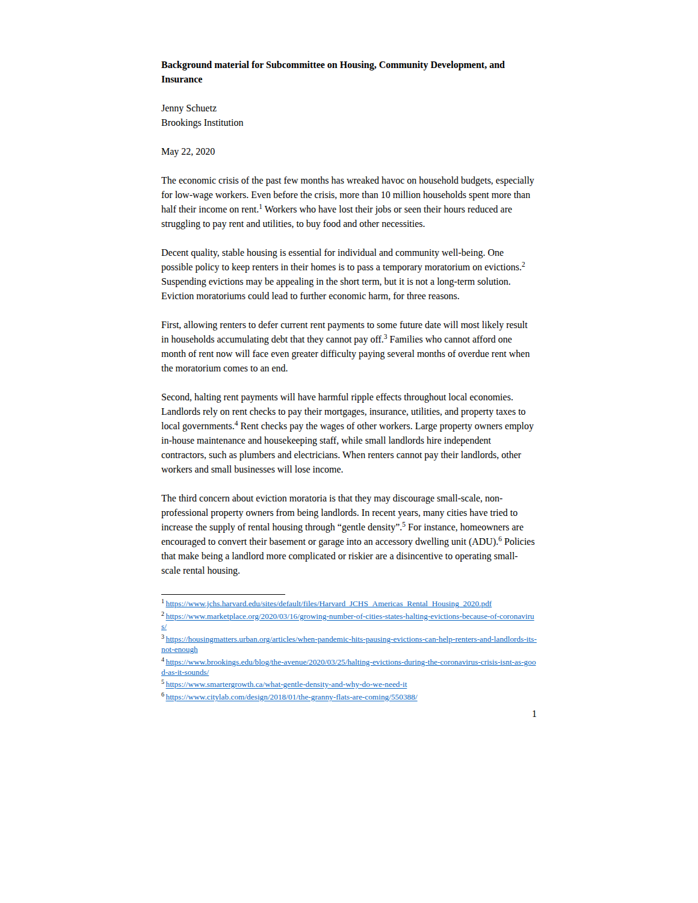Background material for Subcommittee on Housing, Community Development, and Insurance
Jenny Schuetz
Brookings Institution
May 22, 2020
The economic crisis of the past few months has wreaked havoc on household budgets, especially for low-wage workers. Even before the crisis, more than 10 million households spent more than half their income on rent.1 Workers who have lost their jobs or seen their hours reduced are struggling to pay rent and utilities, to buy food and other necessities.
Decent quality, stable housing is essential for individual and community well-being. One possible policy to keep renters in their homes is to pass a temporary moratorium on evictions.2 Suspending evictions may be appealing in the short term, but it is not a long-term solution. Eviction moratoriums could lead to further economic harm, for three reasons.
First, allowing renters to defer current rent payments to some future date will most likely result in households accumulating debt that they cannot pay off.3 Families who cannot afford one month of rent now will face even greater difficulty paying several months of overdue rent when the moratorium comes to an end.
Second, halting rent payments will have harmful ripple effects throughout local economies. Landlords rely on rent checks to pay their mortgages, insurance, utilities, and property taxes to local governments.4 Rent checks pay the wages of other workers. Large property owners employ in-house maintenance and housekeeping staff, while small landlords hire independent contractors, such as plumbers and electricians. When renters cannot pay their landlords, other workers and small businesses will lose income.
The third concern about eviction moratoria is that they may discourage small-scale, non-professional property owners from being landlords. In recent years, many cities have tried to increase the supply of rental housing through “gentle density”.5 For instance, homeowners are encouraged to convert their basement or garage into an accessory dwelling unit (ADU).6 Policies that make being a landlord more complicated or riskier are a disincentive to operating small-scale rental housing.
1 https://www.jchs.harvard.edu/sites/default/files/Harvard_JCHS_Americas_Rental_Housing_2020.pdf
2 https://www.marketplace.org/2020/03/16/growing-number-of-cities-states-halting-evictions-because-of-coronavirus/
3 https://housingmatters.urban.org/articles/when-pandemic-hits-pausing-evictions-can-help-renters-and-landlords-its-not-enough
4 https://www.brookings.edu/blog/the-avenue/2020/03/25/halting-evictions-during-the-coronavirus-crisis-isnt-as-good-as-it-sounds/
5 https://www.smartergrowth.ca/what-gentle-density-and-why-do-we-need-it
6 https://www.citylab.com/design/2018/01/the-granny-flats-are-coming/550388/
1